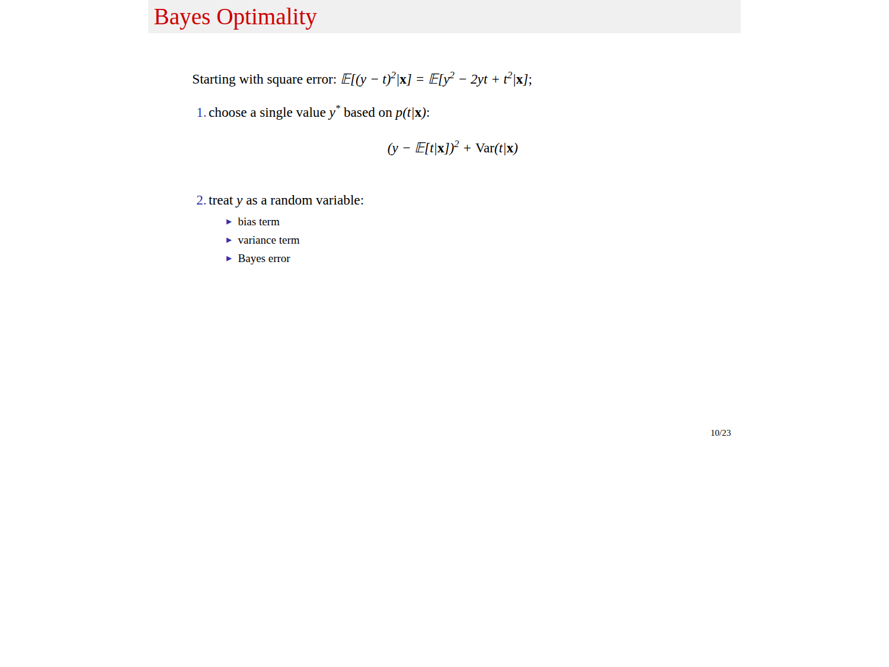Bayes Optimality
Starting with square error: 𝔼[(y − t)2|x] = 𝔼[y2 − 2yt + t2|x];
choose a single value y* based on p(t|x):
(y − 𝔼[t|x])2 + Var(t|x)
treat y as a random variable:
bias term
variance term
Bayes error
10/23